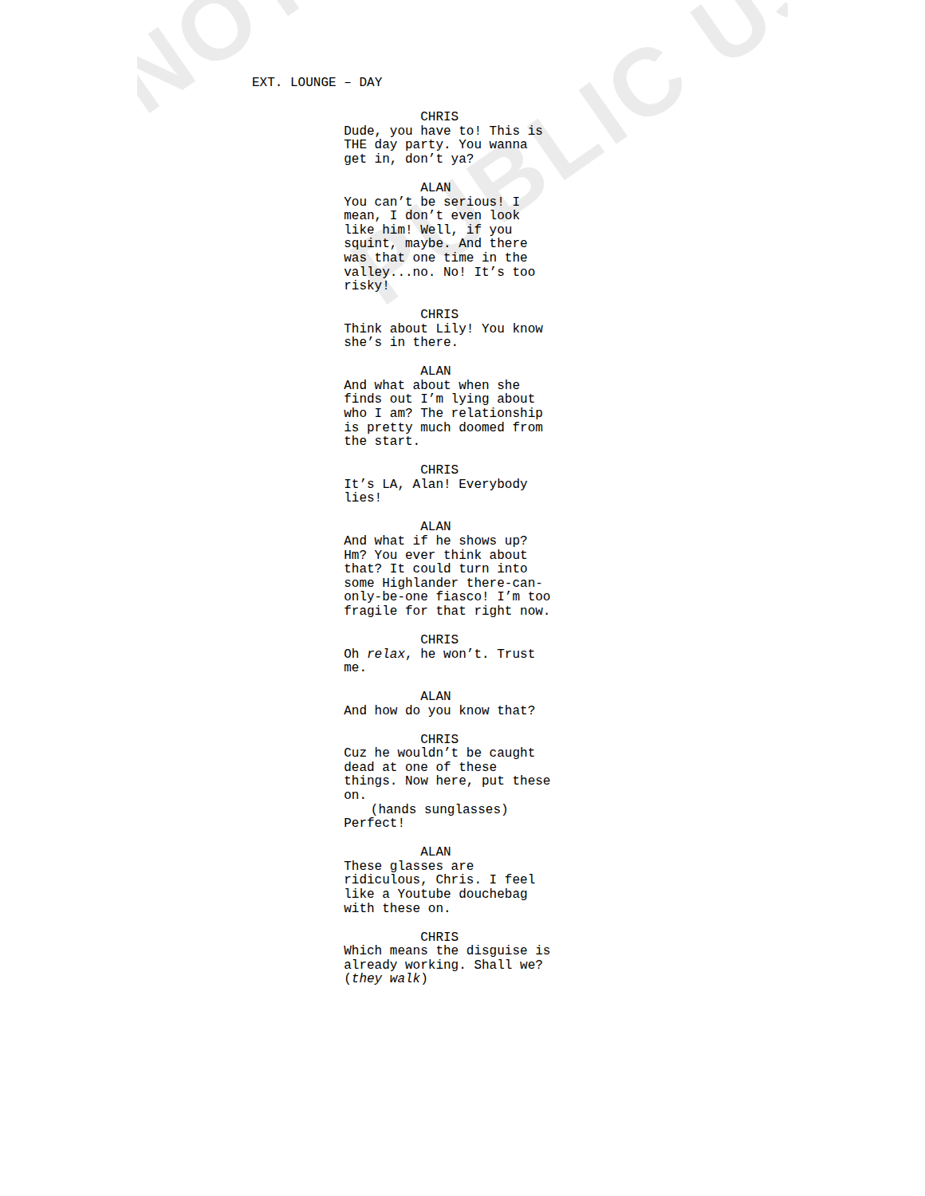NOT FOR PUBLIC USE
EXT. LOUNGE – DAY
Chris
Dude, you have to! This is THE day party. You wanna get in, don’t ya?
Alan
You can’t be serious! I mean, I don’t even look like him! Well, if you squint, maybe. And there was that one time in the valley...no. No! It’s too risky!
Chris
Think about Lily! You know she’s in there.
Alan
And what about when she finds out I’m lying about who I am? The relationship is pretty much doomed from the start.
Chris
It’s LA, Alan! Everybody lies!
Alan
And what if he shows up? Hm? You ever think about that? It could turn into some Highlander there-can-only-be-one fiasco! I’m too fragile for that right now.
Chris
Oh relax, he won’t. Trust me.
Alan
And how do you know that?
Chris
Cuz he wouldn’t be caught dead at one of these things. Now here, put these on.
(hands sunglasses)
Perfect!
Alan
These glasses are ridiculous, Chris. I feel like a Youtube douchebag with these on.
Chris
Which means the disguise is already working. Shall we? (they walk)